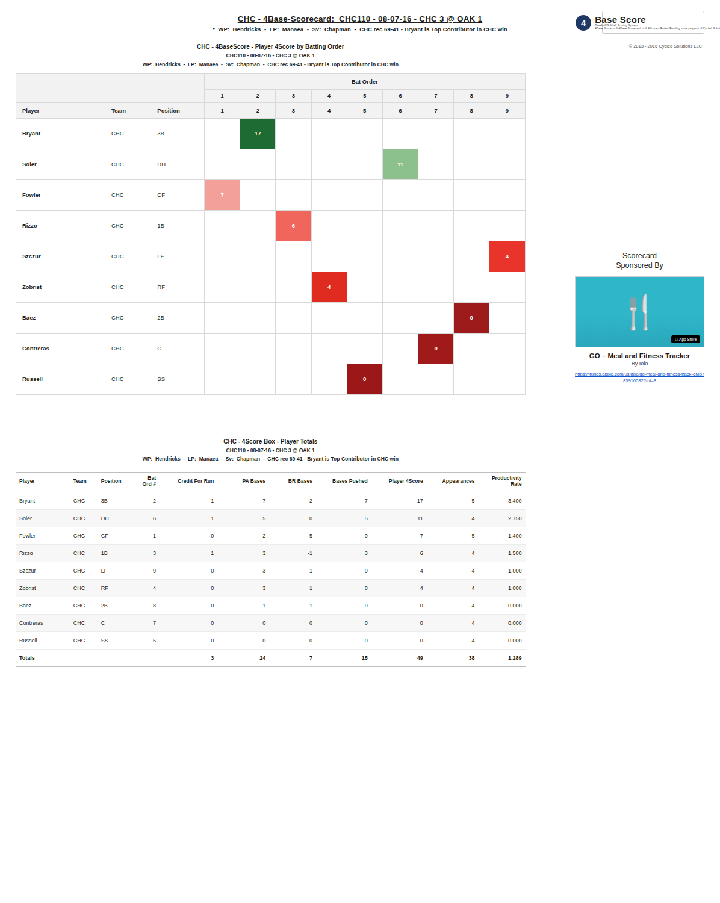4
Base Score
Baseball/Softball Scoring System
4Base Score ™ & 4Base Scorecard ™ & 4Score – Patent Pending – are property of Cycled Solutions LLC
© 2013 - 2016 Cycled Solutions LLC
CHC - 4Base-Scorecard: CHC110 - 08-07-16 - CHC 3 @ OAK 1
* WP: Hendricks - LP: Manaea - Sv: Chapman - CHC rec 69-41 - Bryant is Top Contributor in CHC win
CHC - 4BaseScore - Player 4Score by Batting Order CHC110 - 08-07-16 - CHC 3 @ OAK 1 WP: Hendricks - LP: Manaea - Sv: Chapman - CHC rec 69-41 - Bryant is Top Contributor in CHC win
| | | | Bat Order |
| --- | --- | --- | --- |
| 1 | 2 | 3 | 4 | 5 | 6 | 7 | 8 | 9 |
| Player | Team | Position | 1 | 2 | 3 | 4 | 5 | 6 | 7 | 8 | 9 |
| Bryant | CHC | 3B | | 17 | | | | | | | |
| Soler | CHC | DH | | | | | | 11 | | | |
| Fowler | CHC | CF | 7 | | | | | | | | |
| Rizzo | CHC | 1B | | | 6 | | | | | | |
| Szczur | CHC | LF | | | | | | | | | 4 |
| Zobrist | CHC | RF | | | | 4 | | | | | |
| Baez | CHC | 2B | | | | | | | | 0 | |
| Contreras | CHC | C | | | | | | | 0 | | |
| Russell | CHC | SS | | | | | 0 | | | | |
Scorecard
Sponsored By
🍴
 App Store
GO – Meal and Fitness Tracker
By Iolo
https://itunes.apple.com/us/app/go-meal-and-fitness-track-er/id785910082?mt=8
CHC - 4Score Box - Player Totals CHC110 - 08-07-16 - CHC 3 @ OAK 1 WP: Hendricks - LP: Manaea - Sv: Chapman - CHC rec 69-41 - Bryant is Top Contributor in CHC win
| Player | Team | Position | Bat Ord # | Credit For Run | PA Bases | BR Bases | Bases Pushed | Player 4Score | Appearances | Productivity Rate |
| --- | --- | --- | --- | --- | --- | --- | --- | --- | --- | --- |
| Bryant | CHC | 3B | 2 | 1 | 7 | 2 | 7 | 17 | 5 | 3.400 |
| Soler | CHC | DH | 6 | 1 | 5 | 0 | 5 | 11 | 4 | 2.750 |
| Fowler | CHC | CF | 1 | 0 | 2 | 5 | 0 | 7 | 5 | 1.400 |
| Rizzo | CHC | 1B | 3 | 1 | 3 | -1 | 3 | 6 | 4 | 1.500 |
| Szczur | CHC | LF | 9 | 0 | 3 | 1 | 0 | 4 | 4 | 1.000 |
| Zobrist | CHC | RF | 4 | 0 | 3 | 1 | 0 | 4 | 4 | 1.000 |
| Baez | CHC | 2B | 8 | 0 | 1 | -1 | 0 | 0 | 4 | 0.000 |
| Contreras | CHC | C | 7 | 0 | 0 | 0 | 0 | 0 | 4 | 0.000 |
| Russell | CHC | SS | 5 | 0 | 0 | 0 | 0 | 0 | 4 | 0.000 |
| Totals | | | | 3 | 24 | 7 | 15 | 49 | 38 | 1.289 |